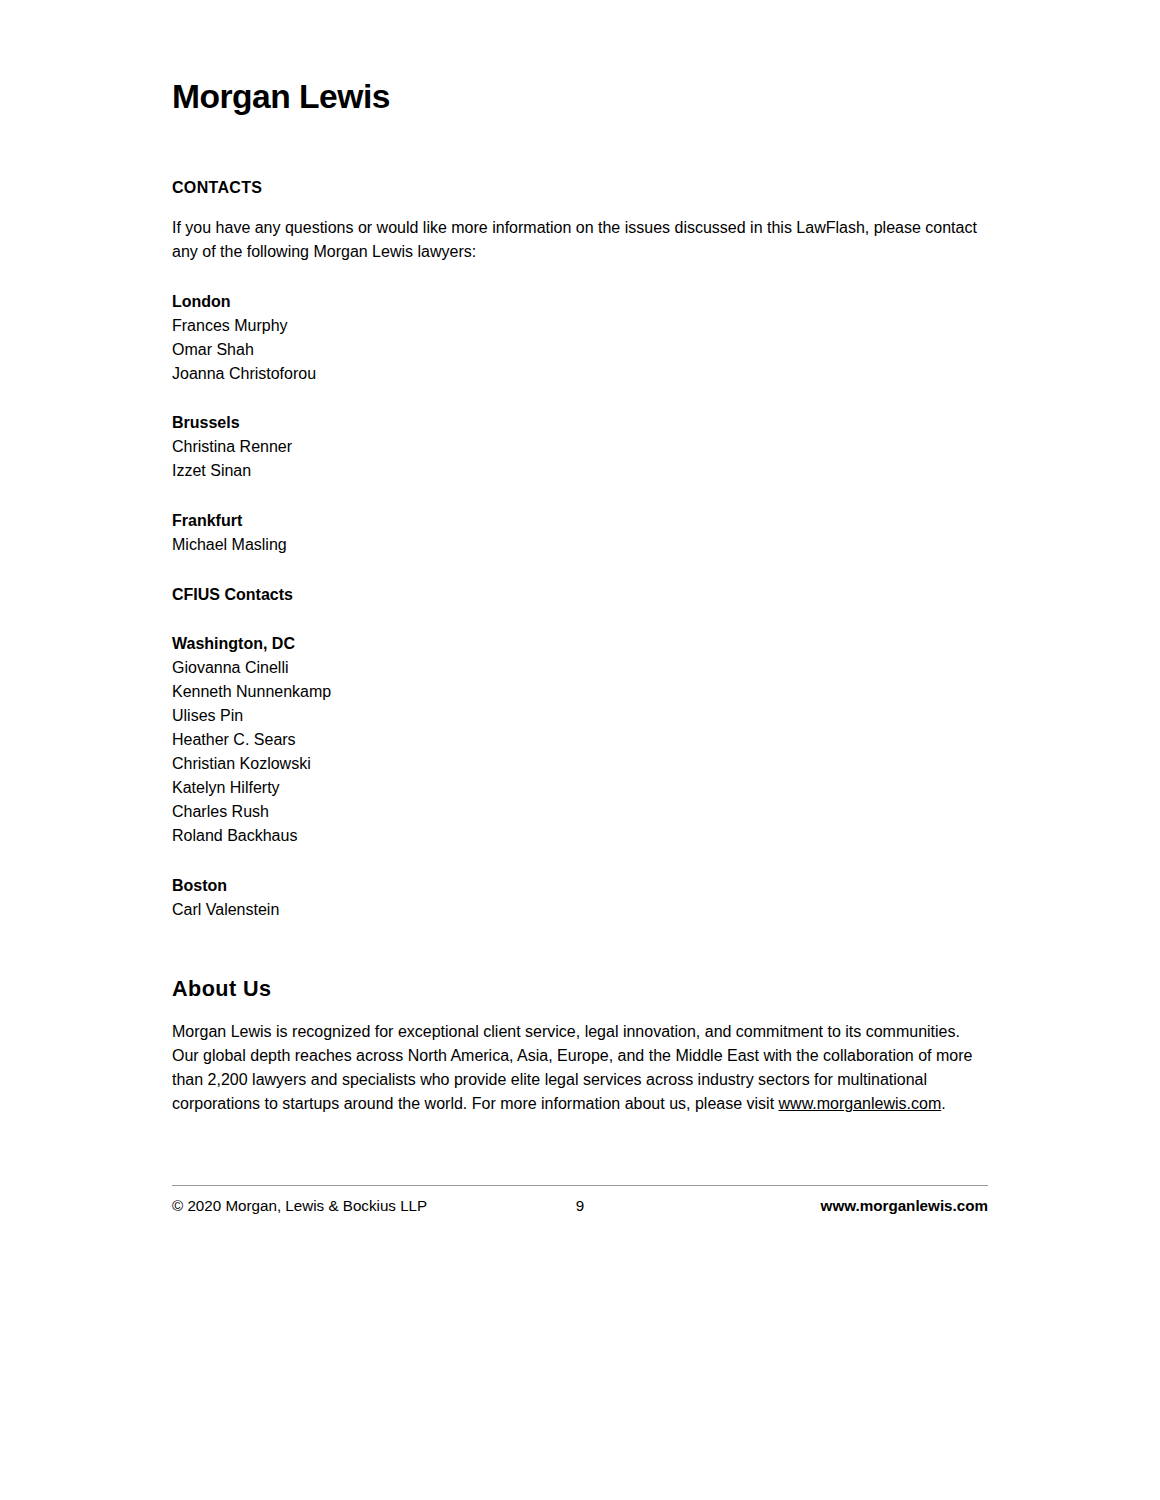Morgan Lewis
CONTACTS
If you have any questions or would like more information on the issues discussed in this LawFlash, please contact any of the following Morgan Lewis lawyers:
London
Frances Murphy
Omar Shah
Joanna Christoforou
Brussels
Christina Renner
Izzet Sinan
Frankfurt
Michael Masling
CFIUS Contacts
Washington, DC
Giovanna Cinelli
Kenneth Nunnenkamp
Ulises Pin
Heather C. Sears
Christian Kozlowski
Katelyn Hilferty
Charles Rush
Roland Backhaus
Boston
Carl Valenstein
About Us
Morgan Lewis is recognized for exceptional client service, legal innovation, and commitment to its communities. Our global depth reaches across North America, Asia, Europe, and the Middle East with the collaboration of more than 2,200 lawyers and specialists who provide elite legal services across industry sectors for multinational corporations to startups around the world. For more information about us, please visit www.morganlewis.com.
© 2020 Morgan, Lewis & Bockius LLP
9
www.morganlewis.com